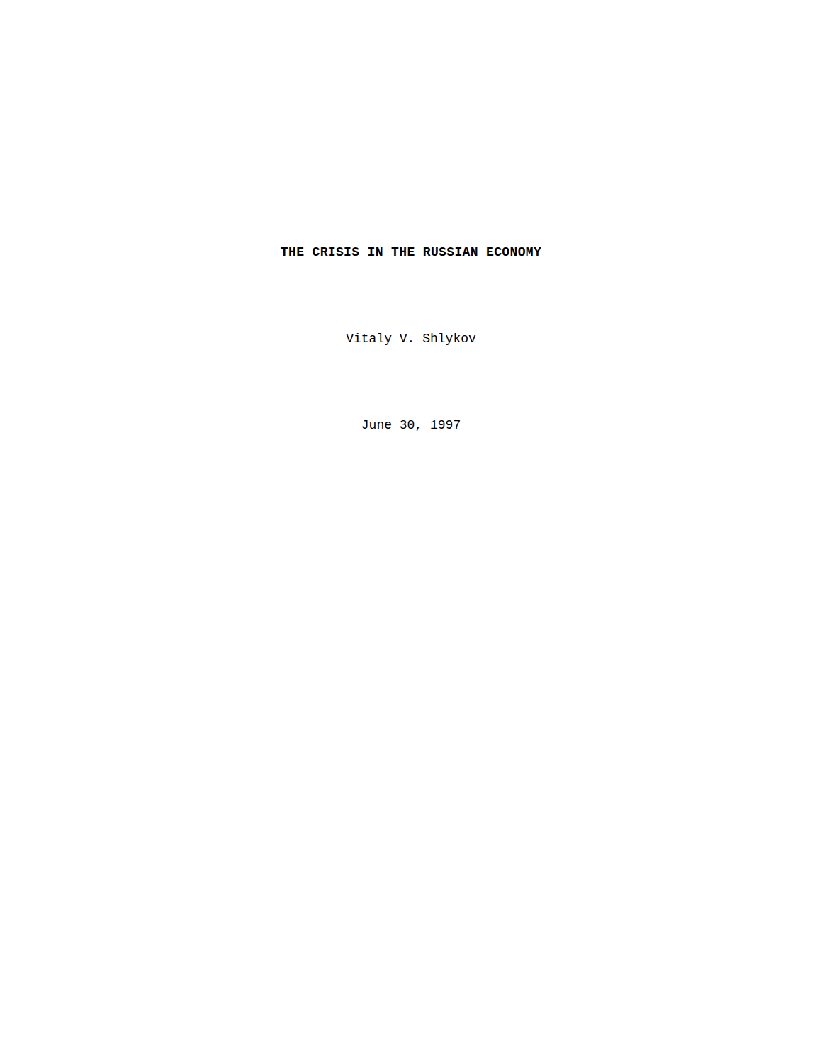THE CRISIS IN THE RUSSIAN ECONOMY
Vitaly V. Shlykov
June 30, 1997